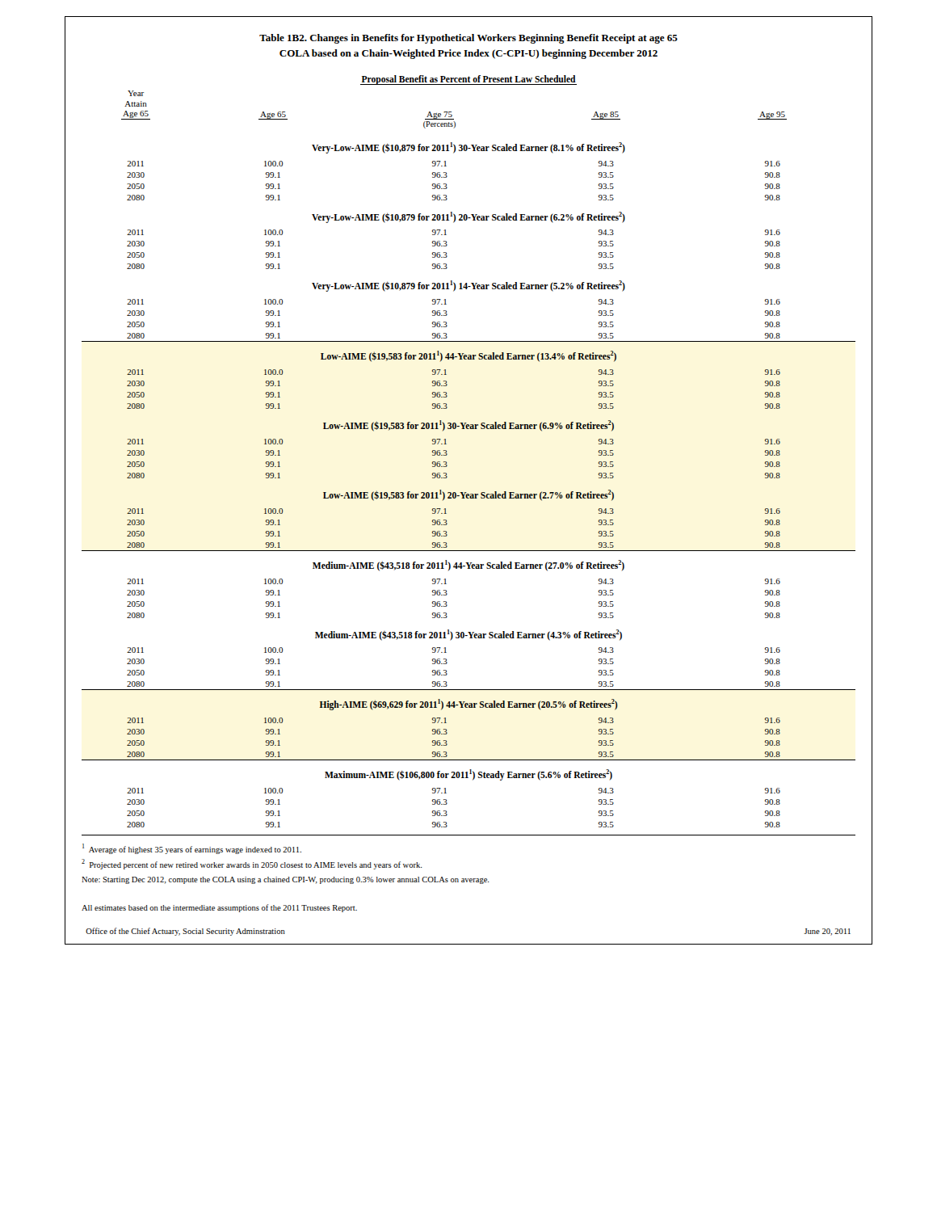Table 1B2. Changes in Benefits for Hypothetical Workers Beginning Benefit Receipt at age 65
COLA based on a Chain-Weighted Price Index (C-CPI-U) beginning December 2012
Proposal Benefit as Percent of Present Law Scheduled
| Year Attain Age 65 | Age 65 | Age 75 | Age 85 | Age 95 |
| | | (Percents) | | |
| Very-Low-AIME ($10,879 for 2011 1 ) 30-Year Scaled Earner (8.1% of Retirees 2 ) |
| 2011 | 100.0 | 97.1 | 94.3 | 91.6 |
| 2030 | 99.1 | 96.3 | 93.5 | 90.8 |
| 2050 | 99.1 | 96.3 | 93.5 | 90.8 |
| 2080 | 99.1 | 96.3 | 93.5 | 90.8 |
| Very-Low-AIME ($10,879 for 2011 1 ) 20-Year Scaled Earner (6.2% of Retirees 2 ) |
| 2011 | 100.0 | 97.1 | 94.3 | 91.6 |
| 2030 | 99.1 | 96.3 | 93.5 | 90.8 |
| 2050 | 99.1 | 96.3 | 93.5 | 90.8 |
| 2080 | 99.1 | 96.3 | 93.5 | 90.8 |
| Very-Low-AIME ($10,879 for 2011 1 ) 14-Year Scaled Earner (5.2% of Retirees 2 ) |
| 2011 | 100.0 | 97.1 | 94.3 | 91.6 |
| 2030 | 99.1 | 96.3 | 93.5 | 90.8 |
| 2050 | 99.1 | 96.3 | 93.5 | 90.8 |
| 2080 | 99.1 | 96.3 | 93.5 | 90.8 |
| Low-AIME ($19,583 for 2011 1 ) 44-Year Scaled Earner (13.4% of Retirees 2 ) |
| 2011 | 100.0 | 97.1 | 94.3 | 91.6 |
| 2030 | 99.1 | 96.3 | 93.5 | 90.8 |
| 2050 | 99.1 | 96.3 | 93.5 | 90.8 |
| 2080 | 99.1 | 96.3 | 93.5 | 90.8 |
| Low-AIME ($19,583 for 2011 1 ) 30-Year Scaled Earner (6.9% of Retirees 2 ) |
| 2011 | 100.0 | 97.1 | 94.3 | 91.6 |
| 2030 | 99.1 | 96.3 | 93.5 | 90.8 |
| 2050 | 99.1 | 96.3 | 93.5 | 90.8 |
| 2080 | 99.1 | 96.3 | 93.5 | 90.8 |
| Low-AIME ($19,583 for 2011 1 ) 20-Year Scaled Earner (2.7% of Retirees 2 ) |
| 2011 | 100.0 | 97.1 | 94.3 | 91.6 |
| 2030 | 99.1 | 96.3 | 93.5 | 90.8 |
| 2050 | 99.1 | 96.3 | 93.5 | 90.8 |
| 2080 | 99.1 | 96.3 | 93.5 | 90.8 |
| Medium-AIME ($43,518 for 2011 1 ) 44-Year Scaled Earner (27.0% of Retirees 2 ) |
| 2011 | 100.0 | 97.1 | 94.3 | 91.6 |
| 2030 | 99.1 | 96.3 | 93.5 | 90.8 |
| 2050 | 99.1 | 96.3 | 93.5 | 90.8 |
| 2080 | 99.1 | 96.3 | 93.5 | 90.8 |
| Medium-AIME ($43,518 for 2011 1 ) 30-Year Scaled Earner (4.3% of Retirees 2 ) |
| 2011 | 100.0 | 97.1 | 94.3 | 91.6 |
| 2030 | 99.1 | 96.3 | 93.5 | 90.8 |
| 2050 | 99.1 | 96.3 | 93.5 | 90.8 |
| 2080 | 99.1 | 96.3 | 93.5 | 90.8 |
| High-AIME ($69,629 for 2011 1 ) 44-Year Scaled Earner (20.5% of Retirees 2 ) |
| 2011 | 100.0 | 97.1 | 94.3 | 91.6 |
| 2030 | 99.1 | 96.3 | 93.5 | 90.8 |
| 2050 | 99.1 | 96.3 | 93.5 | 90.8 |
| 2080 | 99.1 | 96.3 | 93.5 | 90.8 |
| Maximum-AIME ($106,800 for 2011 1 ) Steady Earner (5.6% of Retirees 2 ) |
| 2011 | 100.0 | 97.1 | 94.3 | 91.6 |
| 2030 | 99.1 | 96.3 | 93.5 | 90.8 |
| 2050 | 99.1 | 96.3 | 93.5 | 90.8 |
| 2080 | 99.1 | 96.3 | 93.5 | 90.8 |
1 Average of highest 35 years of earnings wage indexed to 2011.
2 Projected percent of new retired worker awards in 2050 closest to AIME levels and years of work.
Note: Starting Dec 2012, compute the COLA using a chained CPI-W, producing 0.3% lower annual COLAs on average.
All estimates based on the intermediate assumptions of the 2011 Trustees Report.
Office of the Chief Actuary, Social Security Adminstration June 20, 2011